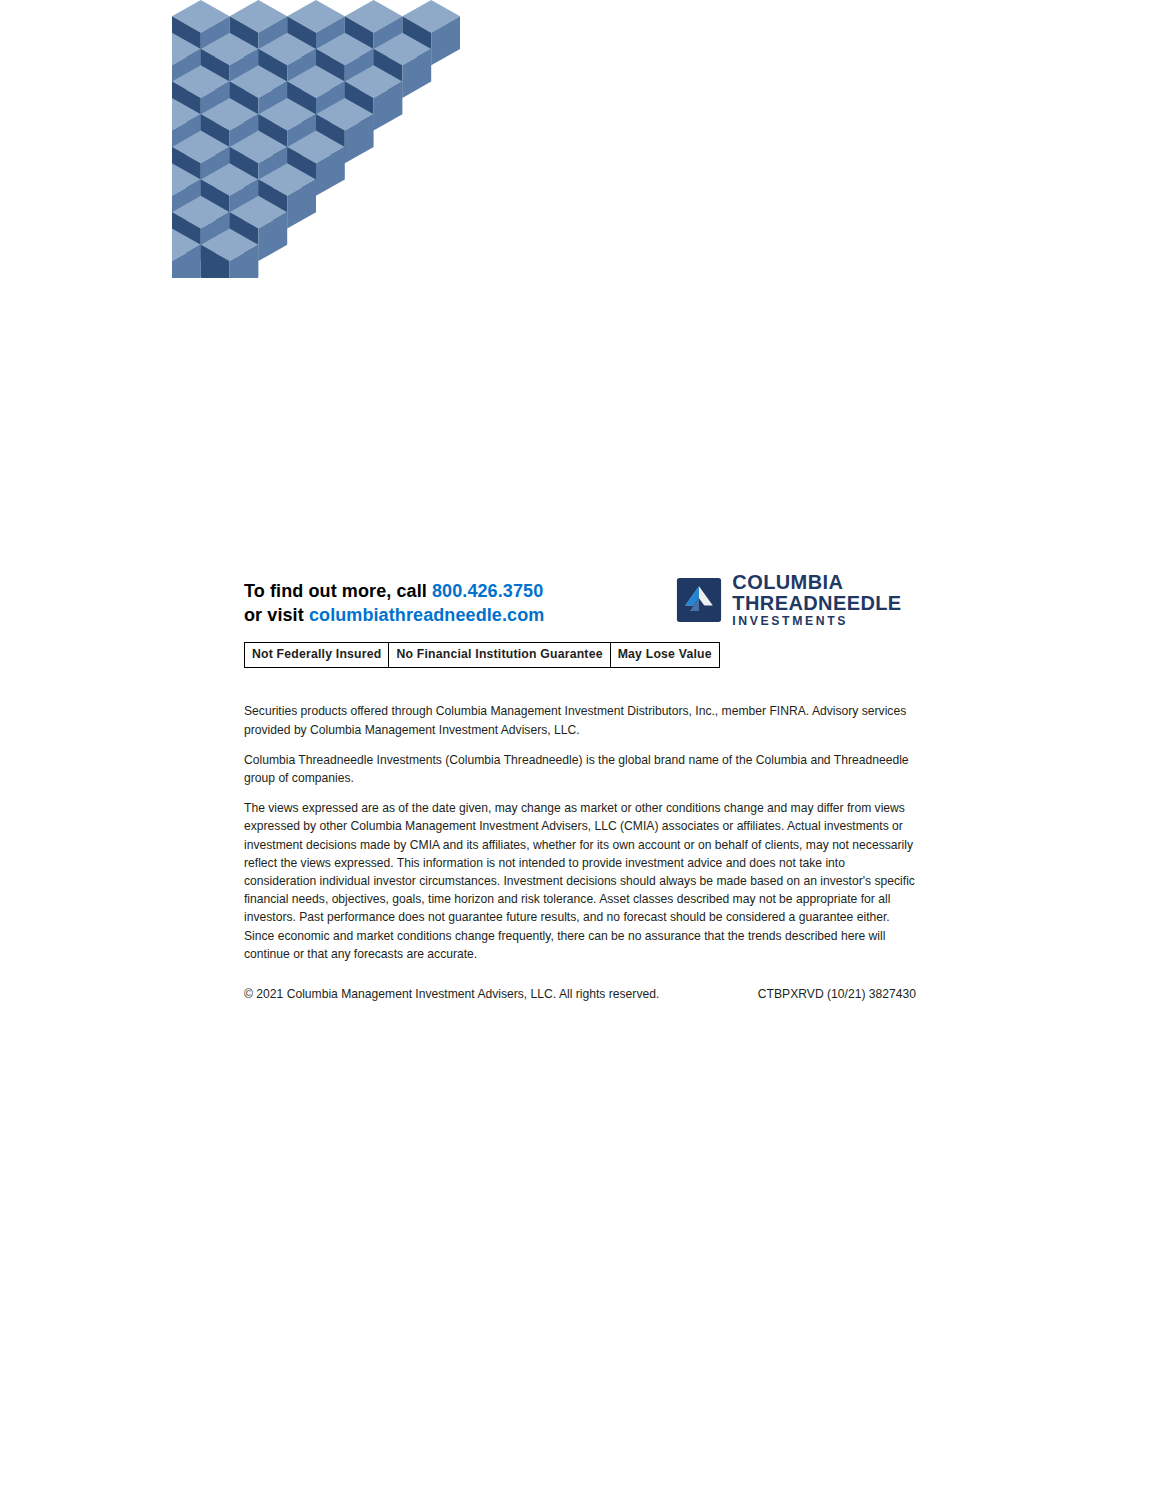To find out more, call 800.426.3750
or visit columbiathreadneedle.com
COLUMBIA THREADNEEDLE INVESTMENTS
Not Federally Insured No Financial Institution Guarantee May Lose Value
Securities products offered through Columbia Management Investment Distributors, Inc., member FINRA. Advisory services provided by Columbia Management Investment Advisers, LLC.
Columbia Threadneedle Investments (Columbia Threadneedle) is the global brand name of the Columbia and Threadneedle group of companies.
The views expressed are as of the date given, may change as market or other conditions change and may differ from views expressed by other Columbia Management Investment Advisers, LLC (CMIA) associates or affiliates. Actual investments or investment decisions made by CMIA and its affiliates, whether for its own account or on behalf of clients, may not necessarily reflect the views expressed. This information is not intended to provide investment advice and does not take into consideration individual investor circumstances. Investment decisions should always be made based on an investor's specific financial needs, objectives, goals, time horizon and risk tolerance. Asset classes described may not be appropriate for all investors. Past performance does not guarantee future results, and no forecast should be considered a guarantee either. Since economic and market conditions change frequently, there can be no assurance that the trends described here will continue or that any forecasts are accurate.
© 2021 Columbia Management Investment Advisers, LLC. All rights reserved.
CTBPXRVD (10/21) 3827430